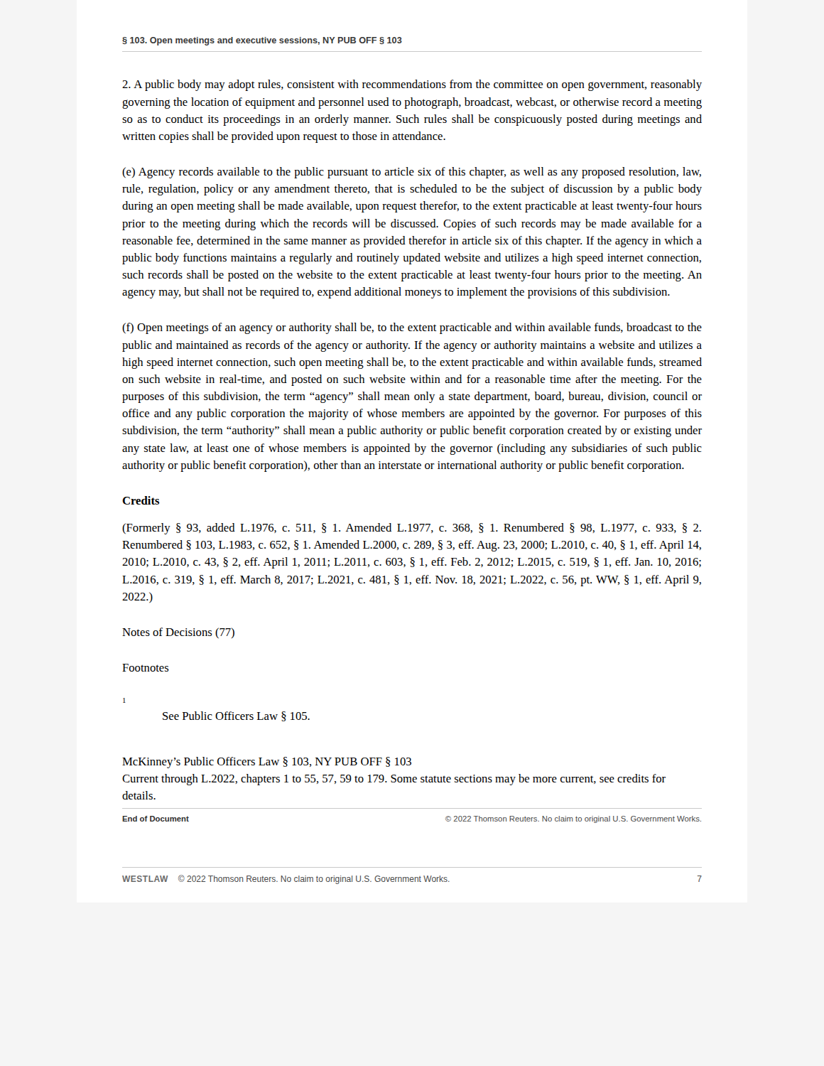§ 103. Open meetings and executive sessions, NY PUB OFF § 103
2. A public body may adopt rules, consistent with recommendations from the committee on open government, reasonably governing the location of equipment and personnel used to photograph, broadcast, webcast, or otherwise record a meeting so as to conduct its proceedings in an orderly manner. Such rules shall be conspicuously posted during meetings and written copies shall be provided upon request to those in attendance.
(e) Agency records available to the public pursuant to article six of this chapter, as well as any proposed resolution, law, rule, regulation, policy or any amendment thereto, that is scheduled to be the subject of discussion by a public body during an open meeting shall be made available, upon request therefor, to the extent practicable at least twenty-four hours prior to the meeting during which the records will be discussed. Copies of such records may be made available for a reasonable fee, determined in the same manner as provided therefor in article six of this chapter. If the agency in which a public body functions maintains a regularly and routinely updated website and utilizes a high speed internet connection, such records shall be posted on the website to the extent practicable at least twenty-four hours prior to the meeting. An agency may, but shall not be required to, expend additional moneys to implement the provisions of this subdivision.
(f) Open meetings of an agency or authority shall be, to the extent practicable and within available funds, broadcast to the public and maintained as records of the agency or authority. If the agency or authority maintains a website and utilizes a high speed internet connection, such open meeting shall be, to the extent practicable and within available funds, streamed on such website in real-time, and posted on such website within and for a reasonable time after the meeting. For the purposes of this subdivision, the term “agency” shall mean only a state department, board, bureau, division, council or office and any public corporation the majority of whose members are appointed by the governor. For purposes of this subdivision, the term “authority” shall mean a public authority or public benefit corporation created by or existing under any state law, at least one of whose members is appointed by the governor (including any subsidiaries of such public authority or public benefit corporation), other than an interstate or international authority or public benefit corporation.
Credits
(Formerly § 93, added L.1976, c. 511, § 1. Amended L.1977, c. 368, § 1. Renumbered § 98, L.1977, c. 933, § 2. Renumbered § 103, L.1983, c. 652, § 1. Amended L.2000, c. 289, § 3, eff. Aug. 23, 2000; L.2010, c. 40, § 1, eff. April 14, 2010; L.2010, c. 43, § 2, eff. April 1, 2011; L.2011, c. 603, § 1, eff. Feb. 2, 2012; L.2015, c. 519, § 1, eff. Jan. 10, 2016; L.2016, c. 319, § 1, eff. March 8, 2017; L.2021, c. 481, § 1, eff. Nov. 18, 2021; L.2022, c. 56, pt. WW, § 1, eff. April 9, 2022.)
Notes of Decisions (77)
Footnotes
1
See Public Officers Law § 105.
McKinney’s Public Officers Law § 103, NY PUB OFF § 103
Current through L.2022, chapters 1 to 55, 57, 59 to 179. Some statute sections may be more current, see credits for details.
End of Document
© 2022 Thomson Reuters. No claim to original U.S. Government Works.
WESTLAW
© 2022 Thomson Reuters. No claim to original U.S. Government Works.
7